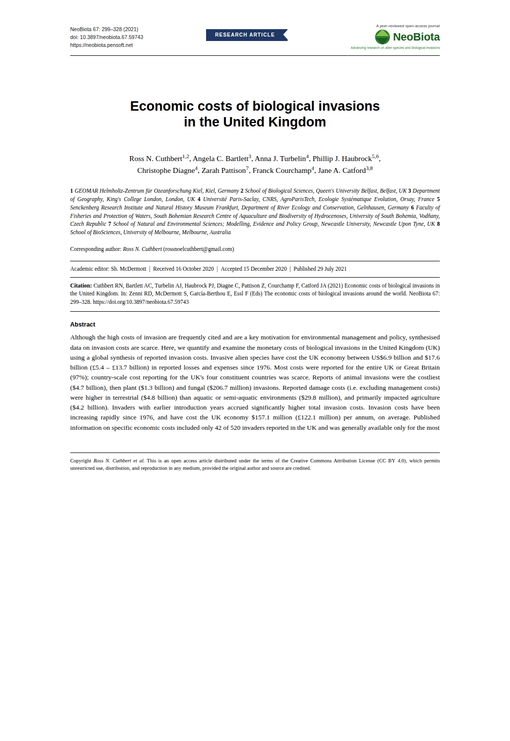NeoBiota 67: 299–328 (2021)
doi: 10.3897/neobiota.67.59743
https://neobiota.pensoft.net
Research Article
A peer-reviewed open-access journal
Neo Biota
Advancing research on alien species and biological invasions
Economic costs of biological invasions
in the United Kingdom
Ross N. Cuthbert1,2, Angela C. Bartlett3, Anna J. Turbelin4, Phillip J. Haubrock5,6,
Christophe Diagne4, Zarah Pattison7, Franck Courchamp4, Jane A. Catford3,8
1 GEOMAR Helmholtz-Zentrum für Ozeanforschung Kiel, Kiel, Germany 2 School of Biological Sciences, Queen's University Belfast, Belfast, UK 3 Department of Geography, King's College London, London, UK 4 Université Paris-Saclay, CNRS, AgroParisTech, Ecologie Systématique Evolution, Orsay, France 5 Senckenberg Research Institute and Natural History Museum Frankfurt, Department of River Ecology and Conservation, Gelnhausen, Germany 6 Faculty of Fisheries and Protection of Waters, South Bohemian Research Centre of Aquaculture and Biodiversity of Hydrocenoses, University of South Bohemia, Vodňany, Czech Republic 7 School of Natural and Environmental Sciences; Modelling, Evidence and Policy Group, Newcastle University, Newcastle Upon Tyne, UK 8 School of BioSciences, University of Melbourne, Melbourne, Australia
Corresponding author: Ross N. Cuthbert (rossnoelcuthbert@gmail.com)
Academic editor: Sh. McDermott | Received 16 October 2020 | Accepted 15 December 2020 | Published 29 July 2021
Citation: Cuthbert RN, Bartlett AC, Turbelin AJ, Haubrock PJ, Diagne C, Pattison Z, Courchamp F, Catford JA (2021) Economic costs of biological invasions in the United Kingdom. In: Zenni RD, McDermott S, García-Berthou E, Essl F (Eds) The economic costs of biological invasions around the world. NeoBiota 67: 299–328. https://doi.org/10.3897/neobiota.67.59743
Abstract
Although the high costs of invasion are frequently cited and are a key motivation for environmental management and policy, synthesised data on invasion costs are scarce. Here, we quantify and examine the monetary costs of biological invasions in the United Kingdom (UK) using a global synthesis of reported invasion costs. Invasive alien species have cost the UK economy between US$6.9 billion and $17.6 billion (£5.4 – £13.7 billion) in reported losses and expenses since 1976. Most costs were reported for the entire UK or Great Britain (97%); country-scale cost reporting for the UK's four constituent countries was scarce. Reports of animal invasions were the costliest ($4.7 billion), then plant ($1.3 billion) and fungal ($206.7 million) invasions. Reported damage costs (i.e. excluding management costs) were higher in terrestrial ($4.8 billion) than aquatic or semi-aquatic environments ($29.8 million), and primarily impacted agriculture ($4.2 billion). Invaders with earlier introduction years accrued significantly higher total invasion costs. Invasion costs have been increasing rapidly since 1976, and have cost the UK economy $157.1 million (£122.1 million) per annum, on average. Published information on specific economic costs included only 42 of 520 invaders reported in the UK and was generally available only for the most
Copyright Ross N. Cuthbert et al. This is an open access article distributed under the terms of the Creative Commons Attribution License (CC BY 4.0), which permits unrestricted use, distribution, and reproduction in any medium, provided the original author and source are credited.